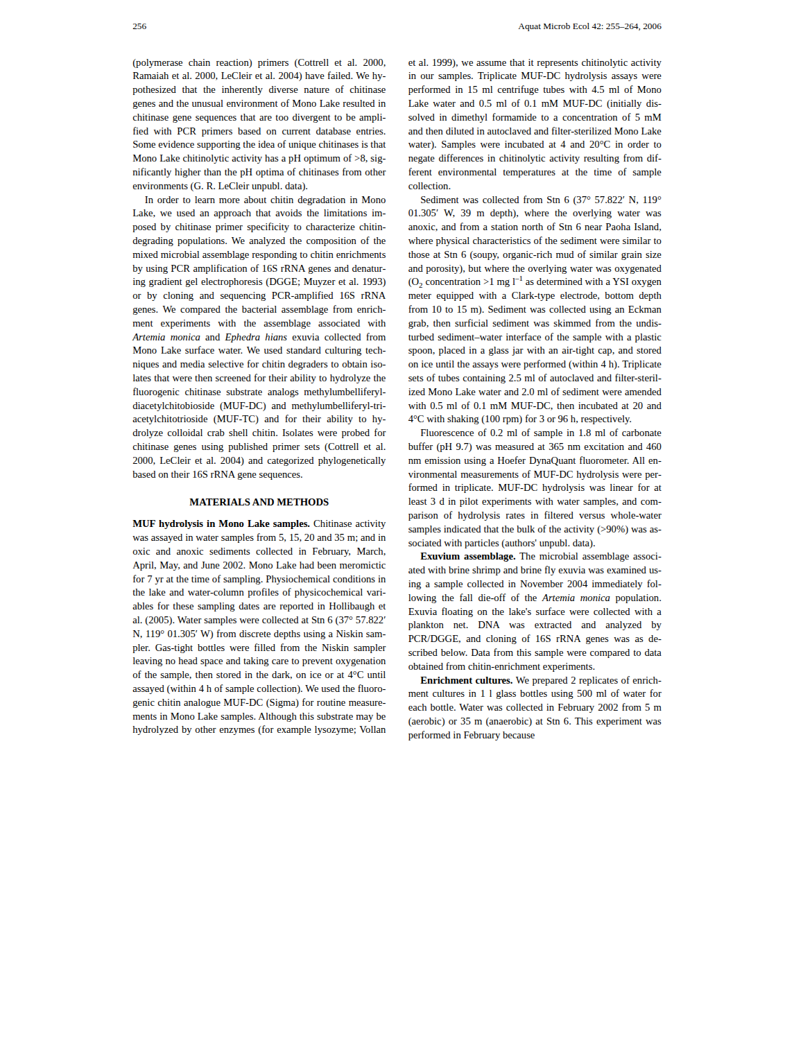256 Aquat Microb Ecol 42: 255–264, 2006
(polymerase chain reaction) primers (Cottrell et al. 2000, Ramaiah et al. 2000, LeCleir et al. 2004) have failed. We hypothesized that the inherently diverse nature of chitinase genes and the unusual environment of Mono Lake resulted in chitinase gene sequences that are too divergent to be amplified with PCR primers based on current database entries. Some evidence supporting the idea of unique chitinases is that Mono Lake chitinolytic activity has a pH optimum of >8, significantly higher than the pH optima of chitinases from other environments (G. R. LeCleir unpubl. data).
In order to learn more about chitin degradation in Mono Lake, we used an approach that avoids the limitations imposed by chitinase primer specificity to characterize chitin-degrading populations. We analyzed the composition of the mixed microbial assemblage responding to chitin enrichments by using PCR amplification of 16S rRNA genes and denaturing gradient gel electrophoresis (DGGE; Muyzer et al. 1993) or by cloning and sequencing PCR-amplified 16S rRNA genes. We compared the bacterial assemblage from enrichment experiments with the assemblage associated with Artemia monica and Ephedra hians exuvia collected from Mono Lake surface water. We used standard culturing techniques and media selective for chitin degraders to obtain isolates that were then screened for their ability to hydrolyze the fluorogenic chitinase substrate analogs methylumbelliferyl-diacetylchitobioside (MUF-DC) and methylumbelliferyl-triacetylchitotrioside (MUF-TC) and for their ability to hydrolyze colloidal crab shell chitin. Isolates were probed for chitinase genes using published primer sets (Cottrell et al. 2000, LeCleir et al. 2004) and categorized phylogenetically based on their 16S rRNA gene sequences.
Materials and methods
MUF hydrolysis in Mono Lake samples. Chitinase activity was assayed in water samples from 5, 15, 20 and 35 m; and in oxic and anoxic sediments collected in February, March, April, May, and June 2002. Mono Lake had been meromictic for 7 yr at the time of sampling. Physiochemical conditions in the lake and water-column profiles of physicochemical variables for these sampling dates are reported in Hollibaugh et al. (2005). Water samples were collected at Stn 6 (37° 57.822′ N, 119° 01.305′ W) from discrete depths using a Niskin sampler. Gas-tight bottles were filled from the Niskin sampler leaving no head space and taking care to prevent oxygenation of the sample, then stored in the dark, on ice or at 4°C until assayed (within 4 h of sample collection). We used the fluorogenic chitin analogue MUF-DC (Sigma) for routine measurements in Mono Lake samples. Although this substrate may be hydrolyzed by other enzymes (for example lysozyme; Vollan et al. 1999), we assume that it represents chitinolytic activity in our samples. Triplicate MUF-DC hydrolysis assays were performed in 15 ml centrifuge tubes with 4.5 ml of Mono Lake water and 0.5 ml of 0.1 mM MUF-DC (initially dissolved in dimethyl formamide to a concentration of 5 mM and then diluted in autoclaved and filter-sterilized Mono Lake water). Samples were incubated at 4 and 20°C in order to negate differences in chitinolytic activity resulting from different environmental temperatures at the time of sample collection.
Sediment was collected from Stn 6 (37° 57.822′ N, 119° 01.305′ W, 39 m depth), where the overlying water was anoxic, and from a station north of Stn 6 near Paoha Island, where physical characteristics of the sediment were similar to those at Stn 6 (soupy, organic-rich mud of similar grain size and porosity), but where the overlying water was oxygenated (O2 concentration >1 mg l–1 as determined with a YSI oxygen meter equipped with a Clark-type electrode, bottom depth from 10 to 15 m). Sediment was collected using an Eckman grab, then surficial sediment was skimmed from the undisturbed sediment–water interface of the sample with a plastic spoon, placed in a glass jar with an air-tight cap, and stored on ice until the assays were performed (within 4 h). Triplicate sets of tubes containing 2.5 ml of autoclaved and filter-sterilized Mono Lake water and 2.0 ml of sediment were amended with 0.5 ml of 0.1 mM MUF-DC, then incubated at 20 and 4°C with shaking (100 rpm) for 3 or 96 h, respectively.
Fluorescence of 0.2 ml of sample in 1.8 ml of carbonate buffer (pH 9.7) was measured at 365 nm excitation and 460 nm emission using a Hoefer DynaQuant fluorometer. All environmental measurements of MUF-DC hydrolysis were performed in triplicate. MUF-DC hydrolysis was linear for at least 3 d in pilot experiments with water samples, and comparison of hydrolysis rates in filtered versus whole-water samples indicated that the bulk of the activity (>90%) was associated with particles (authors' unpubl. data).
Exuvium assemblage. The microbial assemblage associated with brine shrimp and brine fly exuvia was examined using a sample collected in November 2004 immediately following the fall die-off of the Artemia monica population. Exuvia floating on the lake's surface were collected with a plankton net. DNA was extracted and analyzed by PCR/DGGE, and cloning of 16S rRNA genes was as described below. Data from this sample were compared to data obtained from chitin-enrichment experiments.
Enrichment cultures. We prepared 2 replicates of enrichment cultures in 1 l glass bottles using 500 ml of water for each bottle. Water was collected in February 2002 from 5 m (aerobic) or 35 m (anaerobic) at Stn 6. This experiment was performed in February because